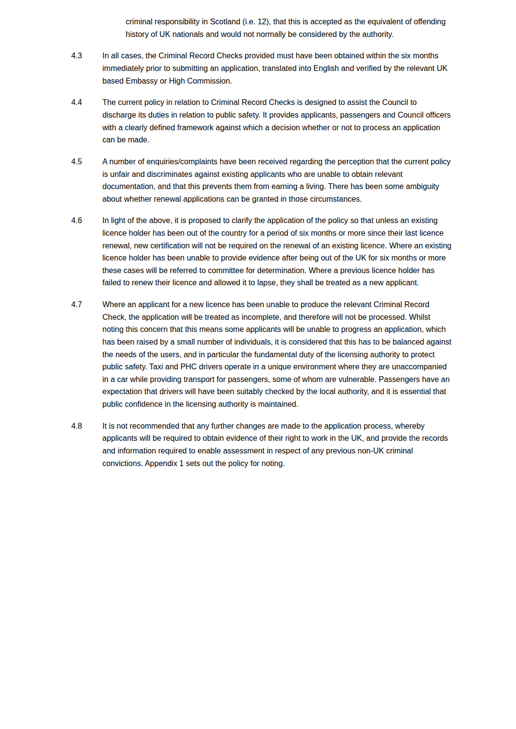criminal responsibility in Scotland (i.e. 12), that this is accepted as the equivalent of offending history of UK nationals and would not normally be considered by the authority.
4.3
In all cases, the Criminal Record Checks provided must have been obtained within the six months immediately prior to submitting an application, translated into English and verified by the relevant UK based Embassy or High Commission.
4.4
The current policy in relation to Criminal Record Checks is designed to assist the Council to discharge its duties in relation to public safety. It provides applicants, passengers and Council officers with a clearly defined framework against which a decision whether or not to process an application can be made.
4.5
A number of enquiries/complaints have been received regarding the perception that the current policy is unfair and discriminates against existing applicants who are unable to obtain relevant documentation, and that this prevents them from earning a living. There has been some ambiguity about whether renewal applications can be granted in those circumstances.
4.6
In light of the above, it is proposed to clarify the application of the policy so that unless an existing licence holder has been out of the country for a period of six months or more since their last licence renewal, new certification will not be required on the renewal of an existing licence. Where an existing licence holder has been unable to provide evidence after being out of the UK for six months or more these cases will be referred to committee for determination. Where a previous licence holder has failed to renew their licence and allowed it to lapse, they shall be treated as a new applicant.
4.7
Where an applicant for a new licence has been unable to produce the relevant Criminal Record Check, the application will be treated as incomplete, and therefore will not be processed. Whilst noting this concern that this means some applicants will be unable to progress an application, which has been raised by a small number of individuals, it is considered that this has to be balanced against the needs of the users, and in particular the fundamental duty of the licensing authority to protect public safety. Taxi and PHC drivers operate in a unique environment where they are unaccompanied in a car while providing transport for passengers, some of whom are vulnerable. Passengers have an expectation that drivers will have been suitably checked by the local authority, and it is essential that public confidence in the licensing authority is maintained.
4.8
It is not recommended that any further changes are made to the application process, whereby applicants will be required to obtain evidence of their right to work in the UK, and provide the records and information required to enable assessment in respect of any previous non-UK criminal convictions. Appendix 1 sets out the policy for noting.